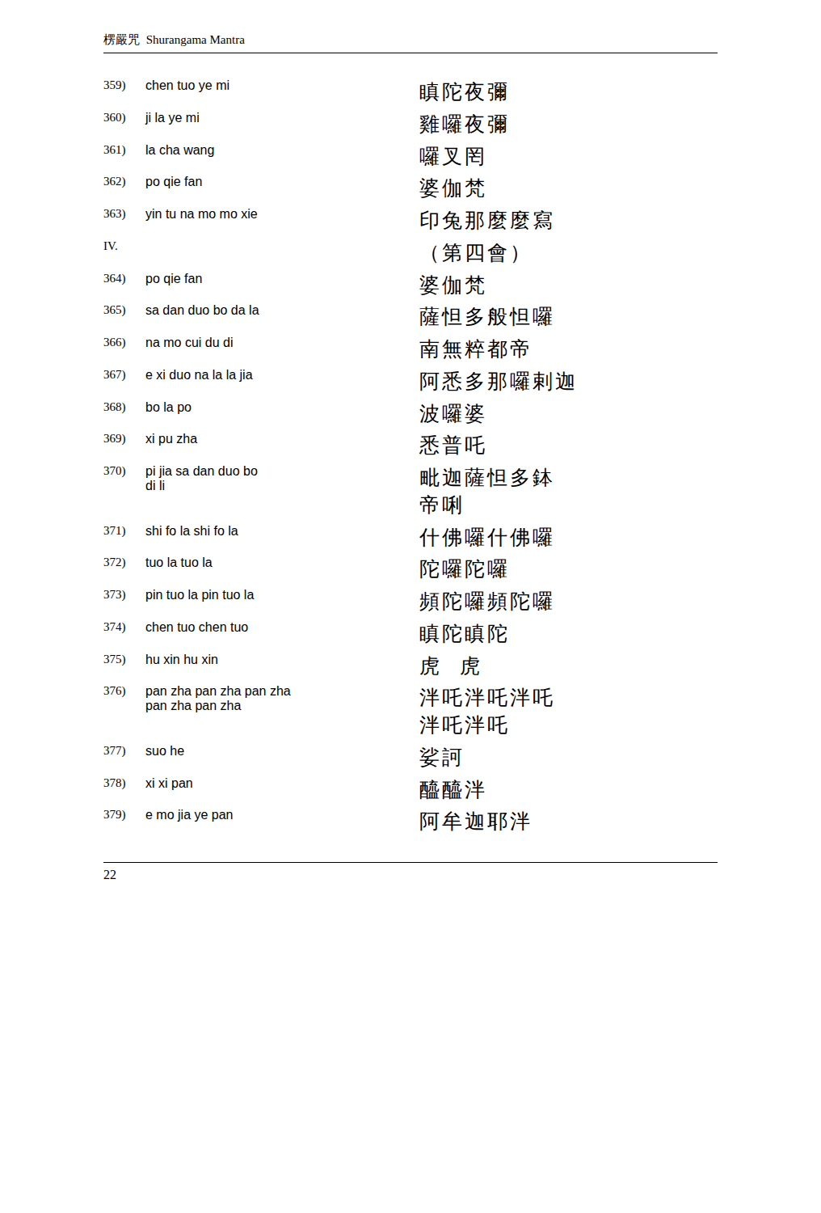楞嚴咒 Shurangama Mantra
| 359) | chen tuo ye mi | 瞋陀夜彌 |
| 360) | ji la ye mi | 雞囉夜彌 |
| 361) | la cha wang | 囉叉罔 |
| 362) | po qie fan | 婆伽梵 |
| 363) | yin tu na mo mo xie | 印兔那麼麼寫 |
| IV. | | （第四會） |
| 364) | po qie fan | 婆伽梵 |
| 365) | sa dan duo bo da la | 薩怛多般怛囉 |
| 366) | na mo cui du di | 南無粹都帝 |
| 367) | e xi duo na la la jia | 阿悉多那囉剌迦 |
| 368) | bo la po | 波囉婆 |
| 369) | xi pu zha | 悉普吒 |
| 370) | pi jia sa dan duo bo di li | 毗迦薩怛多鉢 帝唎 |
| 371) | shi fo la shi fo la | 什佛囉什佛囉 |
| 372) | tuo la tuo la | 陀囉陀囉 |
| 373) | pin tuo la pin tuo la | 頻陀囉頻陀囉 |
| 374) | chen tuo chen tuo | 瞋陀瞋陀 |
| 375) | hu xin hu xin | 虎𤙖虎𤙖 |
| 376) | pan zha pan zha pan zha pan zha pan zha | 泮吒泮吒泮吒 泮吒泮吒 |
| 377) | suo he | 娑訶 |
| 378) | xi xi pan | 醯醯泮 |
| 379) | e mo jia ye pan | 阿牟迦耶泮 |
22